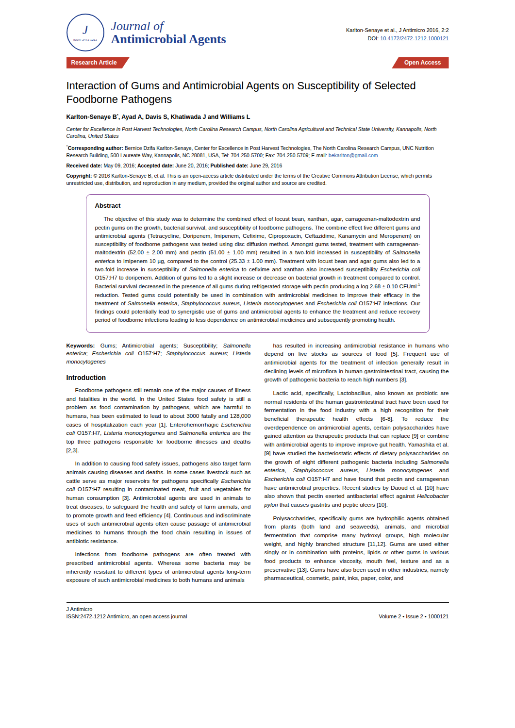J
ISSN: 2472-1212
Journal of
Antimicrobial Agents
Karlton-Senaye et al., J Antimicro 2016, 2:2
DOI: 10.4172/2472-1212.1000121
Research Article
Open Access
Interaction of Gums and Antimicrobial Agents on Susceptibility of Selected Foodborne Pathogens
Karlton-Senaye B*, Ayad A, Davis S, Khatiwada J and Williams L
Center for Excellence in Post Harvest Technologies, North Carolina Research Campus, North Carolina Agricultural and Technical State University, Kannapolis, North Carolina, United States
*Corresponding author: Bernice Dzifa Karlton-Senaye, Center for Excellence in Post Harvest Technologies, The North Carolina Research Campus, UNC Nutrition Research Building, 500 Laureate Way, Kannapolis, NC 28081, USA, Tel: 704-250-5700; Fax: 704-250-5709; E-mail: bekarlton@gmail.com
Received date: May 09, 2016; Accepted date: June 20, 2016; Published date: June 29, 2016
Copyright: © 2016 Karlton-Senaye B, et al. This is an open-access article distributed under the terms of the Creative Commons Attribution License, which permits unrestricted use, distribution, and reproduction in any medium, provided the original author and source are credited.
Abstract
The objective of this study was to determine the combined effect of locust bean, xanthan, agar, carrageenan-maltodextrin and pectin gums on the growth, bacterial survival, and susceptibility of foodborne pathogens. The combine effect five different gums and antimicrobial agents (Tetracycline, Doripenem, Imipenem, Cefixime, Cipropoxacin, Ceftazidime, Kanamycin and Meropenem) on susceptibility of foodborne pathogens was tested using disc diffusion method. Amongst gums tested, treatment with carrageenan-maltodextrin (52.00 ± 2.00 mm) and pectin (51.00 ± 1.00 mm) resulted in a two-fold increased in susceptibility of Salmonella enterica to imipenem 10 µg, compared to the control (25.33 ± 1.00 mm). Treatment with locust bean and agar gums also led to a two-fold increase in susceptibility of Salmonella enterica to cefixime and xanthan also increased susceptibility Escherichia coli O157:H7 to doripenem. Addition of gums led to a slight increase or decrease on bacterial growth in treatment compared to control. Bacterial survival decreased in the presence of all gums during refrigerated storage with pectin producing a log 2.68 ± 0.10 CFUml-1 reduction. Tested gums could potentially be used in combination with antimicrobial medicines to improve their efficacy in the treatment of Salmonella enterica, Staphylococcus aureus, Listeria monocytogenes and Escherichia coli O157:H7 infections. Our findings could potentially lead to synergistic use of gums and antimicrobial agents to enhance the treatment and reduce recovery period of foodborne infections leading to less dependence on antimicrobial medicines and subsequently promoting health.
Keywords: Gums; Antimicrobial agents; Susceptibility; Salmonella enterica; Escherichia coli O157:H7; Staphylococcus aureus; Listeria monocytogenes
Introduction
Foodborne pathogens still remain one of the major causes of illness and fatalities in the world. In the United States food safety is still a problem as food contamination by pathogens, which are harmful to humans, has been estimated to lead to about 3000 fatally and 128,000 cases of hospitalization each year [1]. Enterohemorrhagic Escherichia coli O157:H7, Listeria monocytogenes and Salmonella enterica are the top three pathogens responsible for foodborne illnesses and deaths [2,3].
In addition to causing food safety issues, pathogens also target farm animals causing diseases and deaths. In some cases livestock such as cattle serve as major reservoirs for pathogens specifically Escherichia coli O157:H7 resulting in contaminated meat, fruit and vegetables for human consumption [3]. Antimicrobial agents are used in animals to treat diseases, to safeguard the health and safety of farm animals, and to promote growth and feed efficiency [4]. Continuous and indiscriminate uses of such antimicrobial agents often cause passage of antimicrobial medicines to humans through the food chain resulting in issues of antibiotic resistance.
Infections from foodborne pathogens are often treated with prescribed antimicrobial agents. Whereas some bacteria may be inherently resistant to different types of antimicrobial agents long-term exposure of such antimicrobial medicines to both humans and animals
has resulted in increasing antimicrobial resistance in humans who depend on live stocks as sources of food [5]. Frequent use of antimicrobial agents for the treatment of infection generally result in declining levels of microflora in human gastrointestinal tract, causing the growth of pathogenic bacteria to reach high numbers [3].
Lactic acid, specifically, Lactobacillus, also known as probiotic are normal residents of the human gastrointestinal tract have been used for fermentation in the food industry with a high recognition for their beneficial therapeutic health effects [6-8]. To reduce the overdependence on antimicrobial agents, certain polysaccharides have gained attention as therapeutic products that can replace [9] or combine with antimicrobial agents to improve improve gut health. Yamashita et al. [9] have studied the bacteriostatic effects of dietary polysaccharides on the growth of eight different pathogenic bacteria including Salmonella enterica, Staphylococcus aureus, Listeria monocytogenes and Escherichia coli O157:H7 and have found that pectin and carrageenan have antimicrobial properties. Recent studies by Daoud et al. [10] have also shown that pectin exerted antibacterial effect against Helicobacter pylori that causes gastritis and peptic ulcers [10].
Polysaccharides, specifically gums are hydrophilic agents obtained from plants (both land and seaweeds), animals, and microbial fermentation that comprise many hydroxyl groups, high molecular weight, and highly branched structure [11,12]. Gums are used either singly or in combination with proteins, lipids or other gums in various food products to enhance viscosity, mouth feel, texture and as a preservative [13]. Gums have also been used in other industries, namely pharmaceutical, cosmetic, paint, inks, paper, color, and
J Antimicro
ISSN:2472-1212 Antimicro, an open access journal
Volume 2 • Issue 2 • 1000121